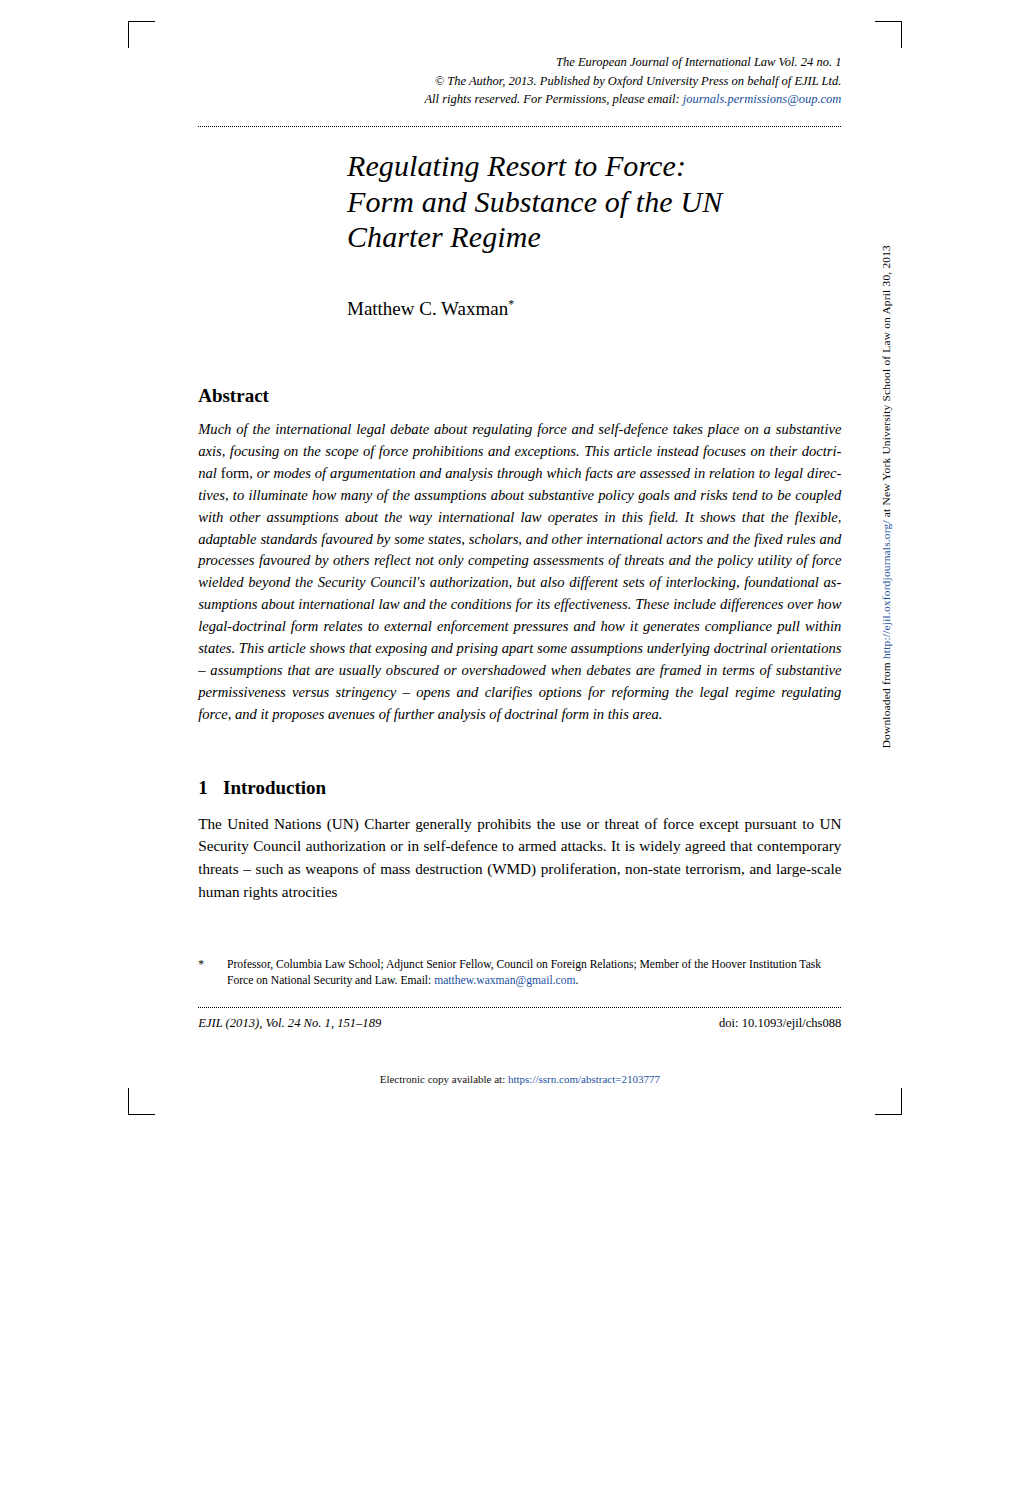Downloaded from http://ejil.oxfordjournals.org/ at New York University School of Law on April 30, 2013
The European Journal of International Law Vol. 24 no. 1
© The Author, 2013. Published by Oxford University Press on behalf of EJIL Ltd.
All rights reserved. For Permissions, please email: journals.permissions@oup.com
Regulating Resort to Force:
Form and Substance of the UN
Charter Regime
Matthew C. Waxman*
Abstract
Much of the international legal debate about regulating force and self-defence takes place on a substantive axis, focusing on the scope of force prohibitions and exceptions. This article instead focuses on their doctrinal form, or modes of argumentation and analysis through which facts are assessed in relation to legal directives, to illuminate how many of the assumptions about substantive policy goals and risks tend to be coupled with other assumptions about the way international law operates in this field. It shows that the flexible, adaptable standards favoured by some states, scholars, and other international actors and the fixed rules and processes favoured by others reflect not only competing assessments of threats and the policy utility of force wielded beyond the Security Council's authorization, but also different sets of interlocking, foundational assumptions about international law and the conditions for its effectiveness. These include differences over how legal-doctrinal form relates to external enforcement pressures and how it generates compliance pull within states. This article shows that exposing and prising apart some assumptions underlying doctrinal orientations – assumptions that are usually obscured or overshadowed when debates are framed in terms of substantive permissiveness versus stringency – opens and clarifies options for reforming the legal regime regulating force, and it proposes avenues of further analysis of doctrinal form in this area.
1 Introduction
The United Nations (UN) Charter generally prohibits the use or threat of force except pursuant to UN Security Council authorization or in self-defence to armed attacks. It is widely agreed that contemporary threats – such as weapons of mass destruction (WMD) proliferation, non-state terrorism, and large-scale human rights atrocities
*
Professor, Columbia Law School; Adjunct Senior Fellow, Council on Foreign Relations; Member of the Hoover Institution Task Force on National Security and Law. Email: matthew.waxman@gmail.com.
EJIL (2013), Vol. 24 No. 1, 151–189
doi: 10.1093/ejil/chs088
Electronic copy available at: https://ssrn.com/abstract=2103777